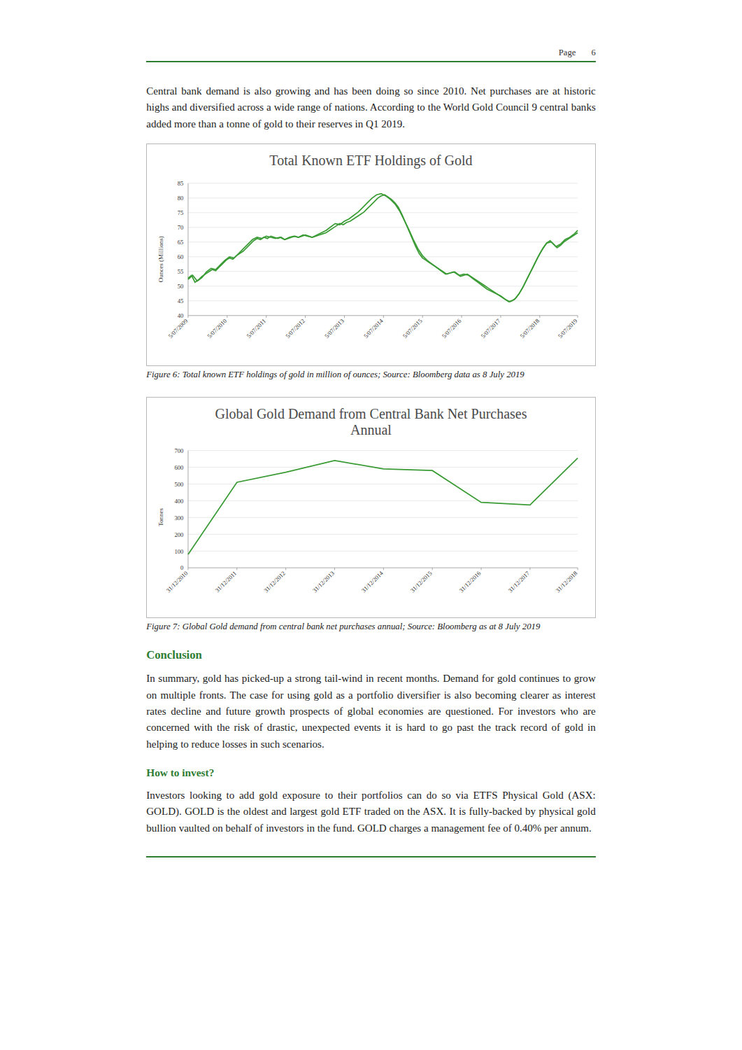Page6
Central bank demand is also growing and has been doing so since 2010. Net purchases are at historic highs and diversified across a wide range of nations. According to the World Gold Council 9 central banks added more than a tonne of gold to their reserves in Q1 2019.
Total Known ETF Holdings of Gold
Ounces (Millions) 85 80 75 70 65 60 55 50 45 40 5/07/2009 5/07/2010 5/07/2011 5/07/2012 5/07/2013 5/07/2014 5/07/2015 5/07/2016 5/07/2017 5/07/2018 5/07/2019
Figure 6: Total known ETF holdings of gold in million of ounces; Source: Bloomberg data as 8 July 2019
Global Gold Demand from Central Bank Net Purchases
Annual
Tonnes 700 600 500 400 300 200 100 0 31/12/2010 31/12/2011 31/12/2012 31/12/2013 31/12/2014 31/12/2015 31/12/2016 31/12/2017 31/12/2018
Figure 7: Global Gold demand from central bank net purchases annual; Source: Bloomberg as at 8 July 2019
Conclusion
In summary, gold has picked-up a strong tail-wind in recent months. Demand for gold continues to grow on multiple fronts. The case for using gold as a portfolio diversifier is also becoming clearer as interest rates decline and future growth prospects of global economies are questioned. For investors who are concerned with the risk of drastic, unexpected events it is hard to go past the track record of gold in helping to reduce losses in such scenarios.
How to invest?
Investors looking to add gold exposure to their portfolios can do so via ETFS Physical Gold (ASX: GOLD). GOLD is the oldest and largest gold ETF traded on the ASX. It is fully-backed by physical gold bullion vaulted on behalf of investors in the fund. GOLD charges a management fee of 0.40% per annum.